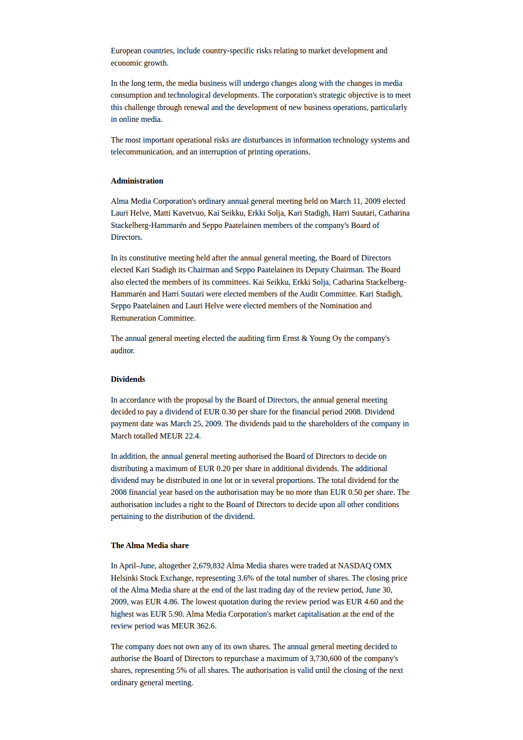European countries, include country-specific risks relating to market development and economic growth.
In the long term, the media business will undergo changes along with the changes in media consumption and technological developments. The corporation's strategic objective is to meet this challenge through renewal and the development of new business operations, particularly in online media.
The most important operational risks are disturbances in information technology systems and telecommunication, and an interruption of printing operations.
Administration
Alma Media Corporation's ordinary annual general meeting held on March 11, 2009 elected Lauri Helve, Matti Kavetvuo, Kai Seikku, Erkki Solja, Kari Stadigh, Harri Suutari, Catharina Stackelberg-Hammarén and Seppo Paatelainen members of the company's Board of Directors.
In its constitutive meeting held after the annual general meeting, the Board of Directors elected Kari Stadigh its Chairman and Seppo Paatelainen its Deputy Chairman. The Board also elected the members of its committees. Kai Seikku, Erkki Solja, Catharina Stackelberg-Hammarén and Harri Suutari were elected members of the Audit Committee. Kari Stadigh, Seppo Paatelainen and Lauri Helve were elected members of the Nomination and Remuneration Committee.
The annual general meeting elected the auditing firm Ernst & Young Oy the company's auditor.
Dividends
In accordance with the proposal by the Board of Directors, the annual general meeting decided to pay a dividend of EUR 0.30 per share for the financial period 2008. Dividend payment date was March 25, 2009. The dividends paid to the shareholders of the company in March totalled MEUR 22.4.
In addition, the annual general meeting authorised the Board of Directors to decide on distributing a maximum of EUR 0.20 per share in additional dividends. The additional dividend may be distributed in one lot or in several proportions. The total dividend for the 2008 financial year based on the authorisation may be no more than EUR 0.50 per share. The authorisation includes a right to the Board of Directors to decide upon all other conditions pertaining to the distribution of the dividend.
The Alma Media share
In April–June, altogether 2,679,832 Alma Media shares were traded at NASDAQ OMX Helsinki Stock Exchange, representing 3.6% of the total number of shares. The closing price of the Alma Media share at the end of the last trading day of the review period, June 30, 2009, was EUR 4.86. The lowest quotation during the review period was EUR 4.60 and the highest was EUR 5.90. Alma Media Corporation's market capitalisation at the end of the review period was MEUR 362.6.
The company does not own any of its own shares. The annual general meeting decided to authorise the Board of Directors to repurchase a maximum of 3,730,600 of the company's shares, representing 5% of all shares. The authorisation is valid until the closing of the next ordinary general meeting.